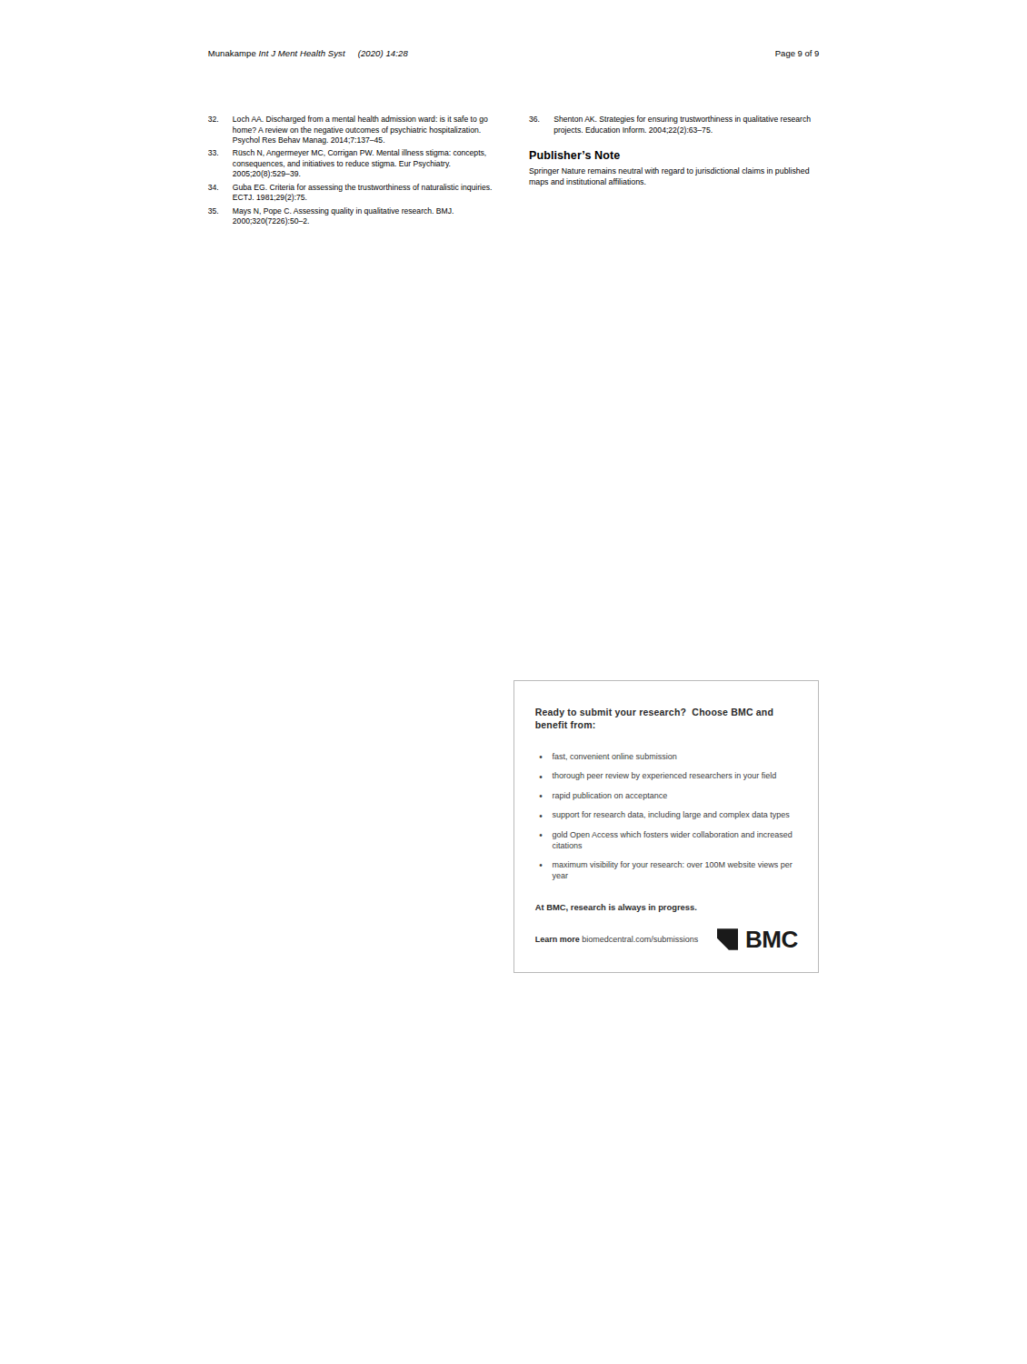Munakampe Int J Ment Health Syst(2020) 14:28
Page 9 of 9
32. Loch AA. Discharged from a mental health admission ward: is it safe to go home? A review on the negative outcomes of psychiatric hospitalization. Psychol Res Behav Manag. 2014;7:137–45.
33. Rüsch N, Angermeyer MC, Corrigan PW. Mental illness stigma: concepts, consequences, and initiatives to reduce stigma. Eur Psychiatry. 2005;20(8):529–39.
34. Guba EG. Criteria for assessing the trustworthiness of naturalistic inquiries. ECTJ. 1981;29(2):75.
35. Mays N, Pope C. Assessing quality in qualitative research. BMJ. 2000;320(7226):50–2.
36. Shenton AK. Strategies for ensuring trustworthiness in qualitative research projects. Education Inform. 2004;22(2):63–75.
Publisher’s Note
Springer Nature remains neutral with regard to jurisdictional claims in published maps and institutional affiliations.
Ready to submit your research? Choose BMC and benefit from:
fast, convenient online submission
thorough peer review by experienced researchers in your field
rapid publication on acceptance
support for research data, including large and complex data types
gold Open Access which fosters wider collaboration and increased citations
maximum visibility for your research: over 100M website views per year
At BMC, research is always in progress.
Learn more biomedcentral.com/submissions
BMC